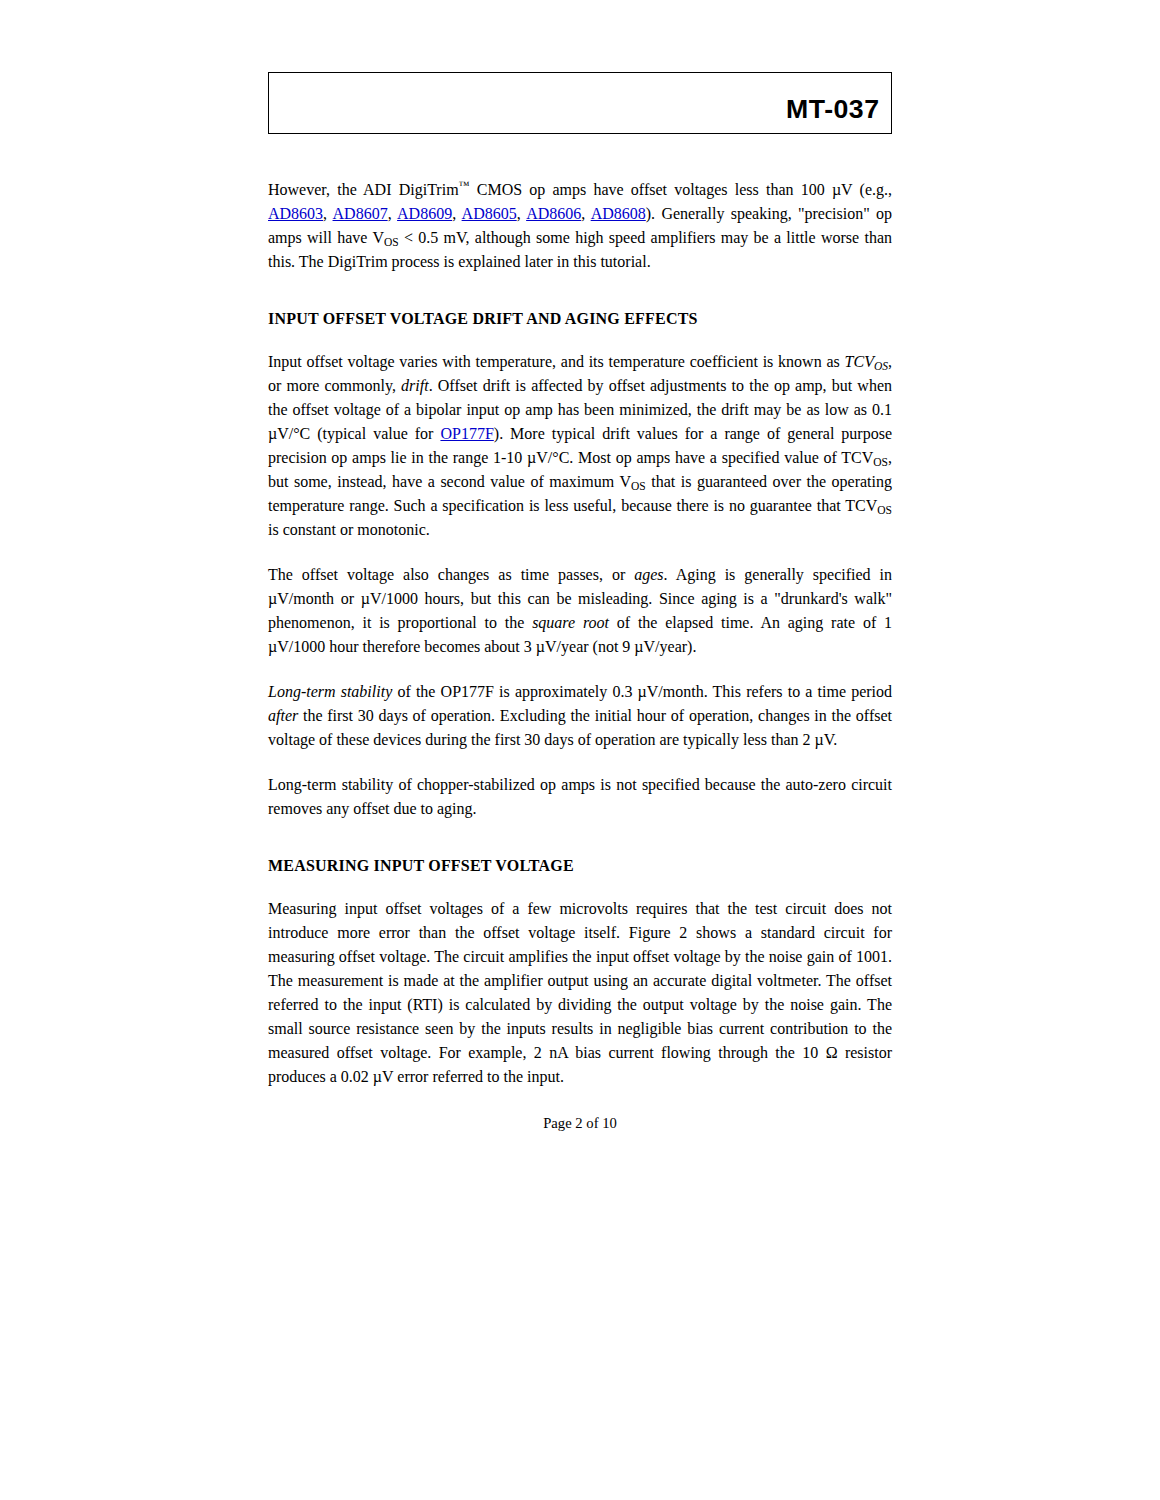MT-037
However, the ADI DigiTrim™ CMOS op amps have offset voltages less than 100 µV (e.g., AD8603, AD8607, AD8609, AD8605, AD8606, AD8608). Generally speaking, "precision" op amps will have VOS < 0.5 mV, although some high speed amplifiers may be a little worse than this. The DigiTrim process is explained later in this tutorial.
Input Offset Voltage Drift and Aging Effects
Input offset voltage varies with temperature, and its temperature coefficient is known as TCVOS, or more commonly, drift. Offset drift is affected by offset adjustments to the op amp, but when the offset voltage of a bipolar input op amp has been minimized, the drift may be as low as 0.1 µV/°C (typical value for OP177F). More typical drift values for a range of general purpose precision op amps lie in the range 1-10 µV/°C. Most op amps have a specified value of TCVOS, but some, instead, have a second value of maximum VOS that is guaranteed over the operating temperature range. Such a specification is less useful, because there is no guarantee that TCVOS is constant or monotonic.
The offset voltage also changes as time passes, or ages. Aging is generally specified in µV/month or µV/1000 hours, but this can be misleading. Since aging is a "drunkard's walk" phenomenon, it is proportional to the square root of the elapsed time. An aging rate of 1 µV/1000 hour therefore becomes about 3 µV/year (not 9 µV/year).
Long-term stability of the OP177F is approximately 0.3 µV/month. This refers to a time period after the first 30 days of operation. Excluding the initial hour of operation, changes in the offset voltage of these devices during the first 30 days of operation are typically less than 2 µV.
Long-term stability of chopper-stabilized op amps is not specified because the auto-zero circuit removes any offset due to aging.
Measuring Input Offset Voltage
Measuring input offset voltages of a few microvolts requires that the test circuit does not introduce more error than the offset voltage itself. Figure 2 shows a standard circuit for measuring offset voltage. The circuit amplifies the input offset voltage by the noise gain of 1001. The measurement is made at the amplifier output using an accurate digital voltmeter. The offset referred to the input (RTI) is calculated by dividing the output voltage by the noise gain. The small source resistance seen by the inputs results in negligible bias current contribution to the measured offset voltage. For example, 2 nA bias current flowing through the 10 Ω resistor produces a 0.02 µV error referred to the input.
Page 2 of 10